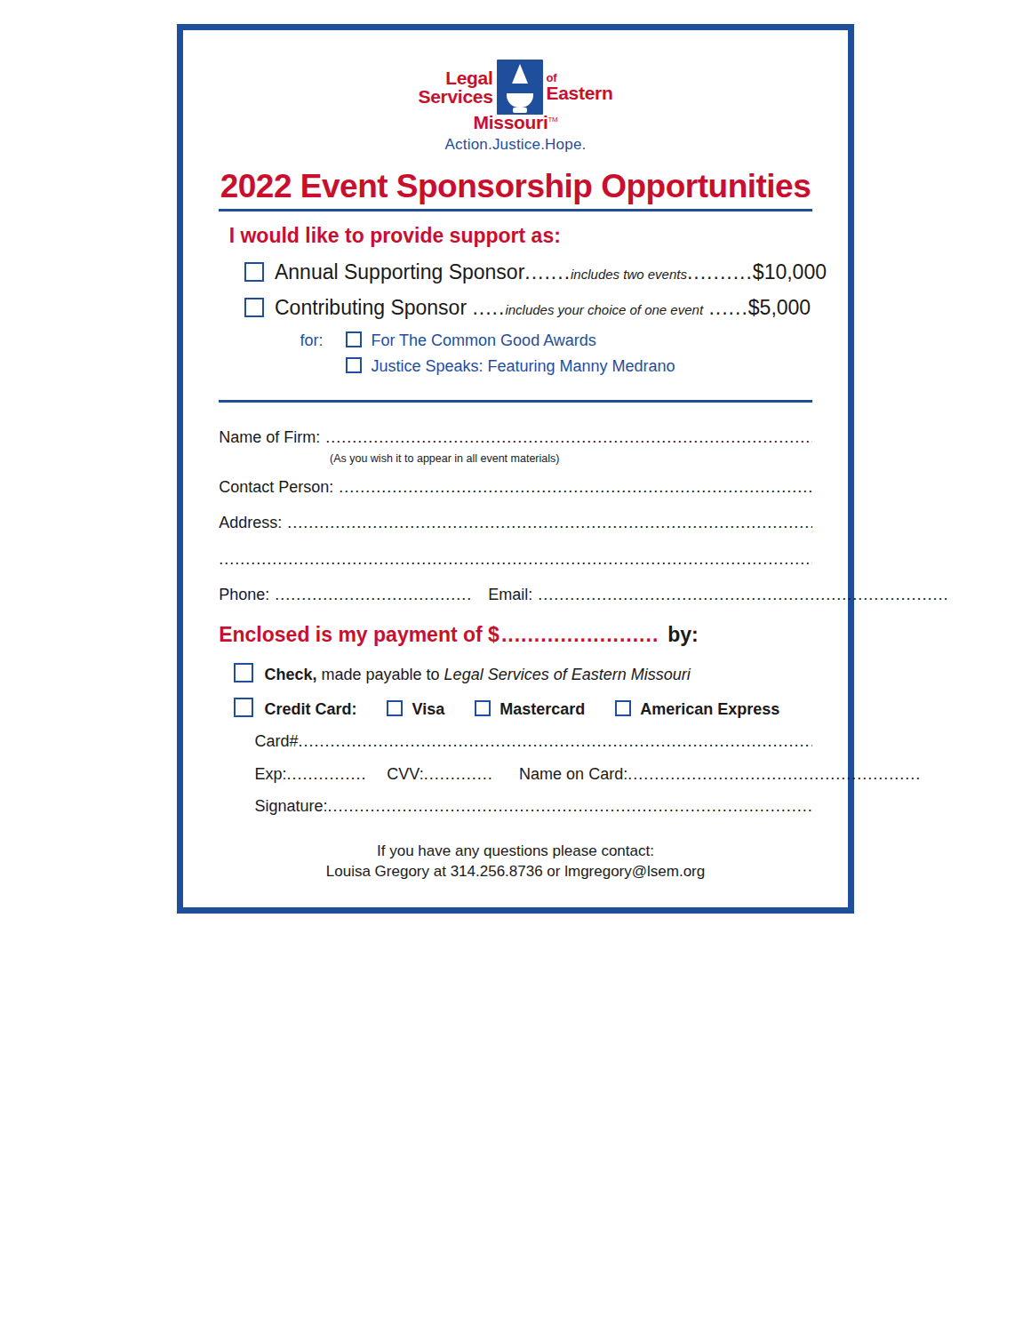Legal
Services
of
Eastern
MissouriTM
Action.Justice.Hope.
2022 Event Sponsorship Opportunities
I would like to provide support as:
Annual Supporting Sponsor....... includes two events..........$10,000
Contributing Sponsor ..... includes your choice of one event ......$5,000
for:
For The Common Good Awards
Justice Speaks: Featuring Manny Medrano
Name of Firm: .................................................................................................................
(As you wish it to appear in all event materials)
Contact Person: ..........................................................................................................
Address: .....................................................................................................................
.................................................................................................................................
Phone: ..................................... Email: .............................................................................
Enclosed is my payment of $........................ by:
Check, made payable to Legal Services of Eastern Missouri
Credit Card: Visa Mastercard American Express
Card# .........................................................................................................................
Exp: ............... CVV: ............. Name on Card: .......................................................
Signature: .................................................................................................................
If you have any questions please contact:
Louisa Gregory at 314.256.8736 or lmgregory@lsem.org